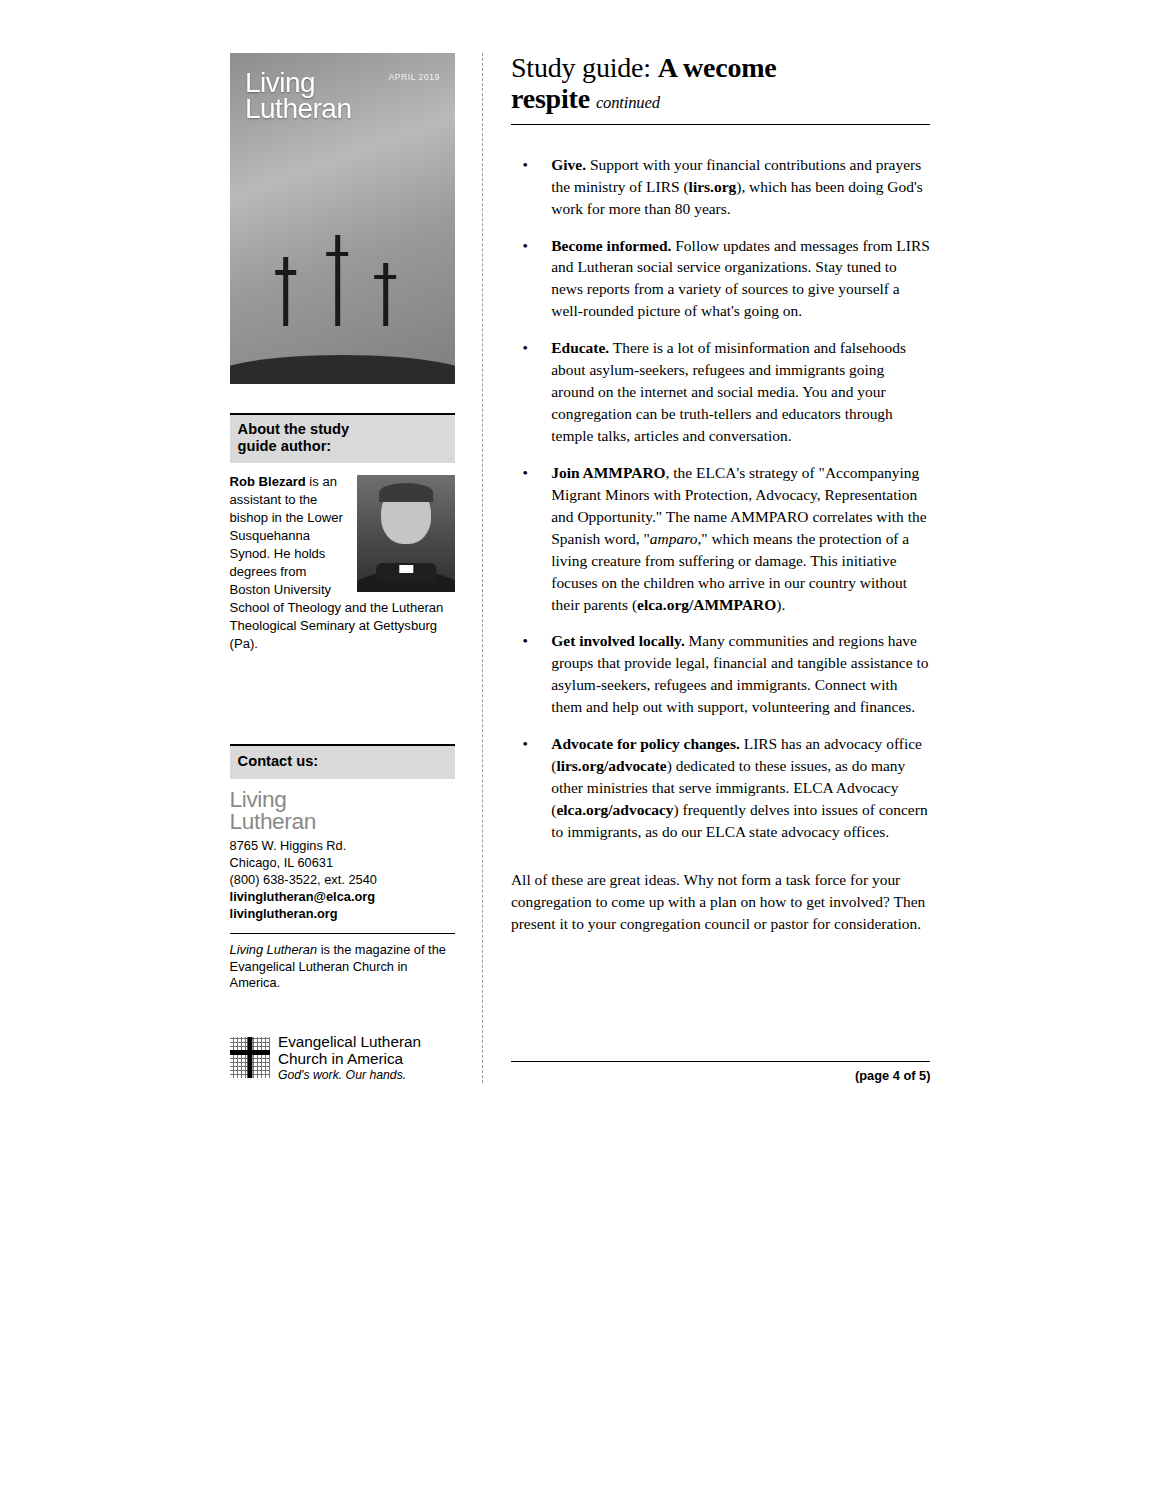Living
Lutheran
APRIL 2019
About the study
guide author:
Rob Blezard is an assistant to the bishop in the Lower Susquehanna Synod. He holds degrees from Boston University School of Theology and the Lutheran Theological Seminary at Gettysburg (Pa).
Contact us:
Living
Lutheran
8765 W. Higgins Rd.
Chicago, IL 60631
(800) 638-3522, ext. 2540
livinglutheran@elca.org
livinglutheran.org
Living Lutheran is the magazine of the Evangelical Lutheran Church in America.
Evangelical Lutheran
Church in America
God's work. Our hands.
Study guide: A wecome respite continued
Give. Support with your financial contributions and prayers the ministry of LIRS (lirs.org), which has been doing God's work for more than 80 years.
Become informed. Follow updates and messages from LIRS and Lutheran social service organizations. Stay tuned to news reports from a variety of sources to give yourself a well-rounded picture of what's going on.
Educate. There is a lot of misinformation and falsehoods about asylum-seekers, refugees and immigrants going around on the internet and social media. You and your congregation can be truth-tellers and educators through temple talks, articles and conversation.
Join AMMPARO, the ELCA's strategy of "Accompanying Migrant Minors with Protection, Advocacy, Representation and Opportunity." The name AMMPARO correlates with the Spanish word, "amparo," which means the protection of a living creature from suffering or damage. This initiative focuses on the children who arrive in our country without their parents (elca.org/AMMPARO).
Get involved locally. Many communities and regions have groups that provide legal, financial and tangible assistance to asylum-seekers, refugees and immigrants. Connect with them and help out with support, volunteering and finances.
Advocate for policy changes. LIRS has an advocacy office (lirs.org/advocate) dedicated to these issues, as do many other ministries that serve immigrants. ELCA Advocacy (elca.org/advocacy) frequently delves into issues of concern to immigrants, as do our ELCA state advocacy offices.
All of these are great ideas. Why not form a task force for your congregation to come up with a plan on how to get involved? Then present it to your congregation council or pastor for consideration.
(page 4 of 5)